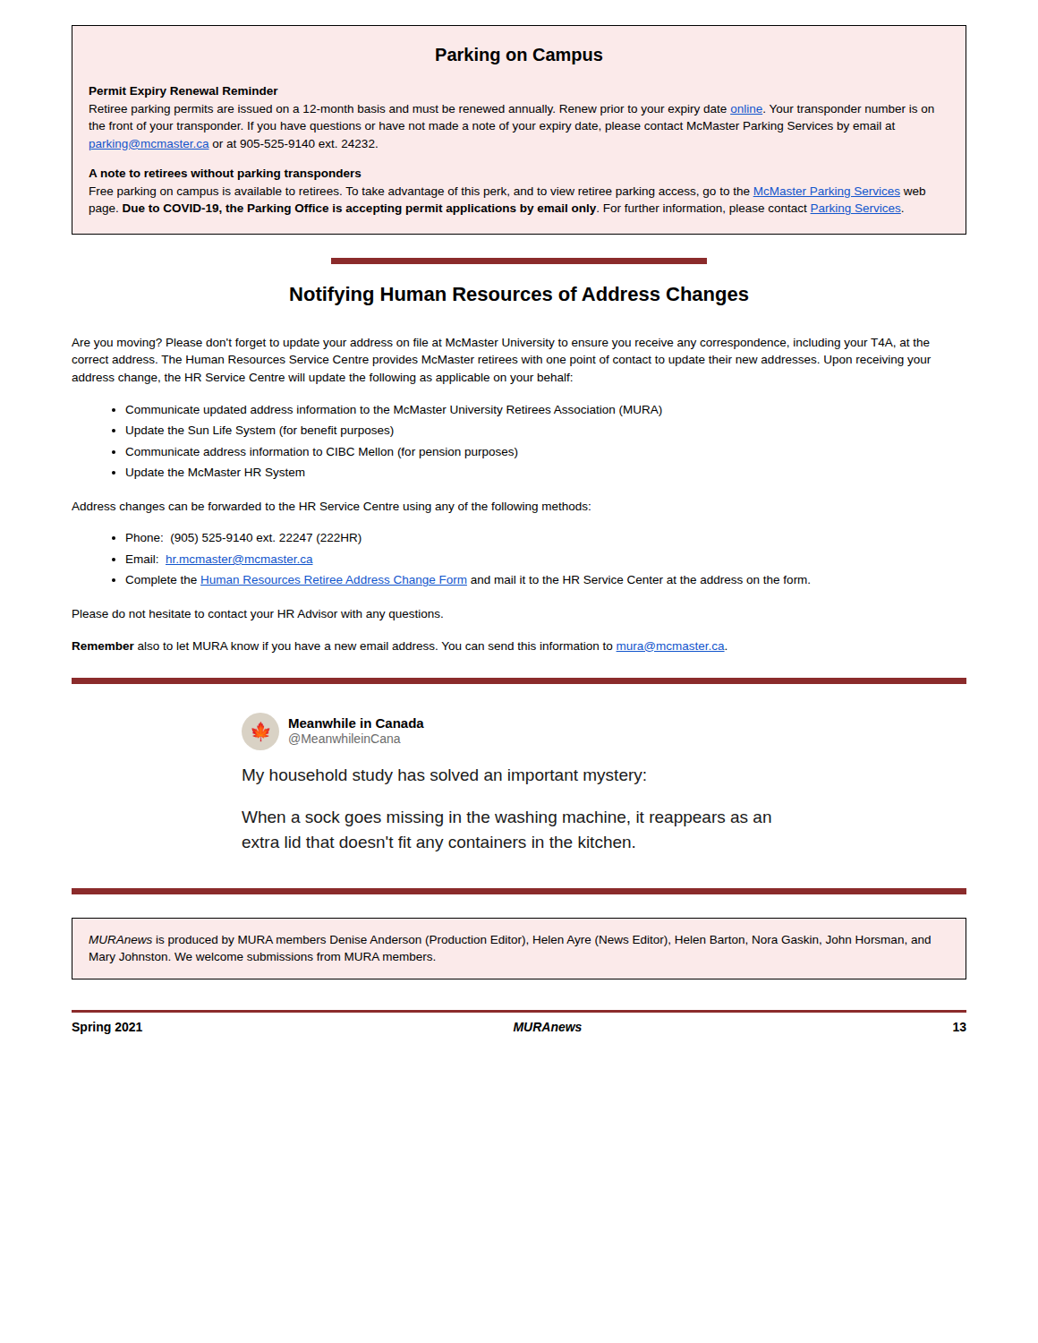Parking on Campus
Permit Expiry Renewal Reminder
Retiree parking permits are issued on a 12-month basis and must be renewed annually. Renew prior to your expiry date online. Your transponder number is on the front of your transponder. If you have questions or have not made a note of your expiry date, please contact McMaster Parking Services by email at parking@mcmaster.ca or at 905-525-9140 ext. 24232.
A note to retirees without parking transponders
Free parking on campus is available to retirees. To take advantage of this perk, and to view retiree parking access, go to the McMaster Parking Services web page. Due to COVID-19, the Parking Office is accepting permit applications by email only. For further information, please contact Parking Services.
Notifying Human Resources of Address Changes
Are you moving? Please don't forget to update your address on file at McMaster University to ensure you receive any correspondence, including your T4A, at the correct address. The Human Resources Service Centre provides McMaster retirees with one point of contact to update their new addresses. Upon receiving your address change, the HR Service Centre will update the following as applicable on your behalf:
Communicate updated address information to the McMaster University Retirees Association (MURA)
Update the Sun Life System (for benefit purposes)
Communicate address information to CIBC Mellon (for pension purposes)
Update the McMaster HR System
Address changes can be forwarded to the HR Service Centre using any of the following methods:
Phone: (905) 525-9140 ext. 22247 (222HR)
Email: hr.mcmaster@mcmaster.ca
Complete the Human Resources Retiree Address Change Form and mail it to the HR Service Center at the address on the form.
Please do not hesitate to contact your HR Advisor with any questions.
Remember also to let MURA know if you have a new email address. You can send this information to mura@mcmaster.ca.
🍁
Meanwhile in Canada
@MeanwhileinCana
My household study has solved an important mystery:
When a sock goes missing in the washing machine, it reappears as an extra lid that doesn't fit any containers in the kitchen.
MURAnews is produced by MURA members Denise Anderson (Production Editor), Helen Ayre (News Editor), Helen Barton, Nora Gaskin, John Horsman, and Mary Johnston. We welcome submissions from MURA members.
Spring 2021
MURAnews
13